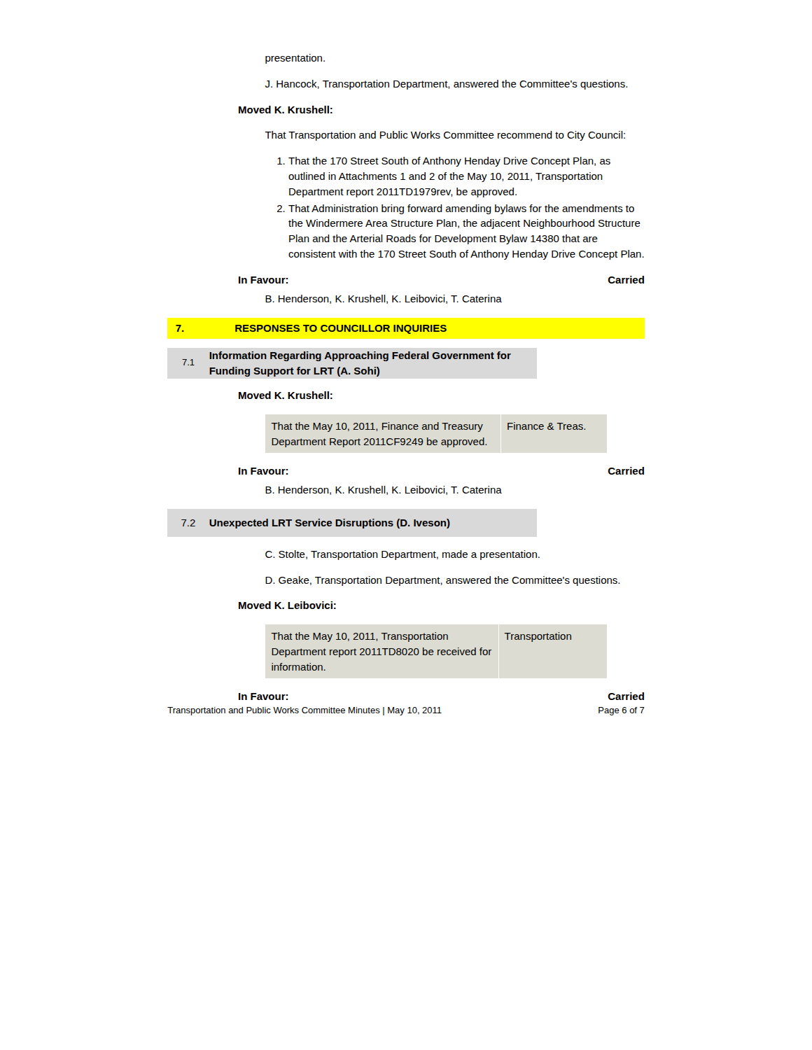presentation.
J. Hancock, Transportation Department, answered the Committee's questions.
Moved K. Krushell:
That Transportation and Public Works Committee recommend to City Council:
That the 170 Street South of Anthony Henday Drive Concept Plan, as outlined in Attachments 1 and 2 of the May 10, 2011, Transportation Department report 2011TD1979rev, be approved.
That Administration bring forward amending bylaws for the amendments to the Windermere Area Structure Plan, the adjacent Neighbourhood Structure Plan and the Arterial Roads for Development Bylaw 14380 that are consistent with the 170 Street South of Anthony Henday Drive Concept Plan.
In Favour: Carried
B. Henderson, K. Krushell, K. Leibovici, T. Caterina
7. RESPONSES TO COUNCILLOR INQUIRIES
7.1 Information Regarding Approaching Federal Government for Funding Support for LRT (A. Sohi)
Moved K. Krushell:
| That the May 10, 2011, Finance and Treasury Department Report 2011CF9249 be approved. | Finance & Treas. |
In Favour: Carried
B. Henderson, K. Krushell, K. Leibovici, T. Caterina
7.2 Unexpected LRT Service Disruptions (D. Iveson)
C. Stolte, Transportation Department, made a presentation.
D. Geake, Transportation Department, answered the Committee's questions.
Moved K. Leibovici:
| That the May 10, 2011, Transportation Department report 2011TD8020 be received for information. | Transportation |
In Favour: Carried
Transportation and Public Works Committee Minutes | May 10, 2011 Page 6 of 7